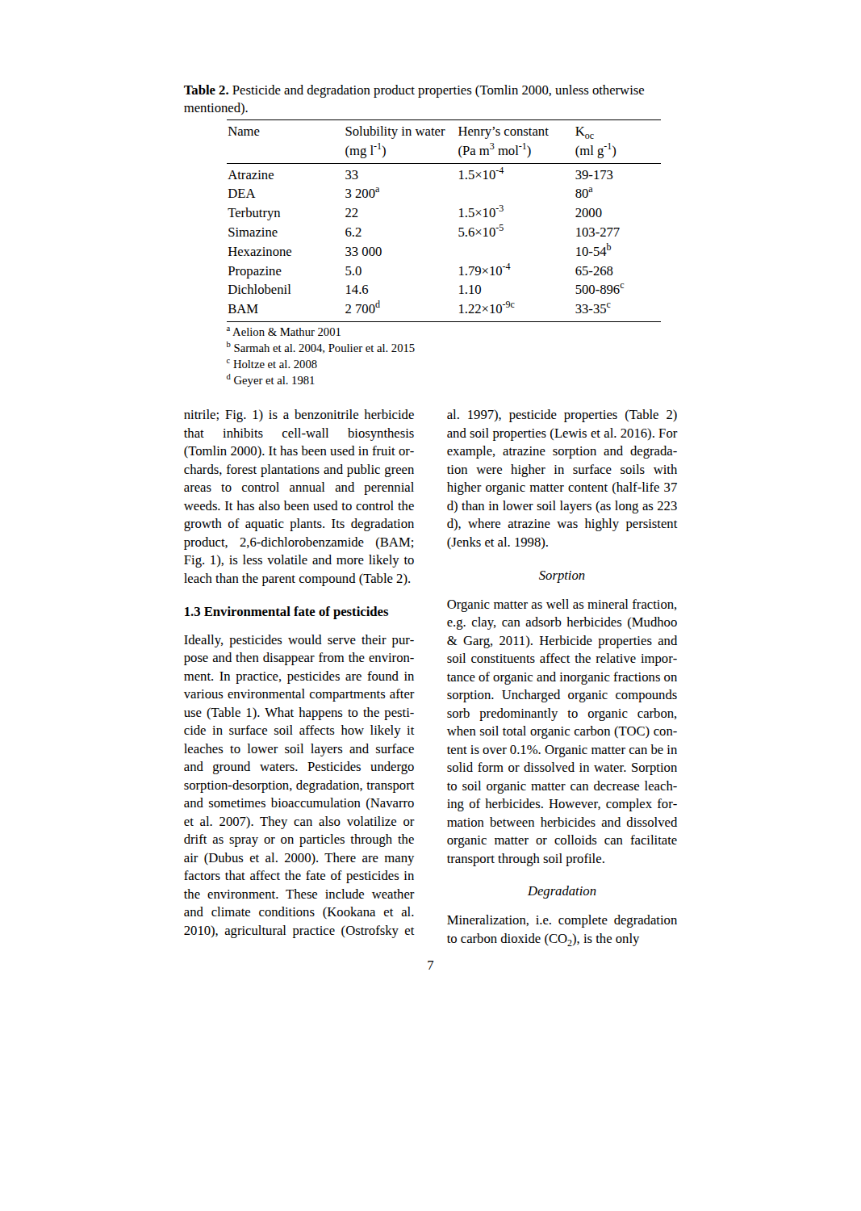Table 2. Pesticide and degradation product properties (Tomlin 2000, unless otherwise mentioned).
| Name | Solubility in water | Henry’s constant | K oc |
| --- | --- | --- | --- |
| | (mg l -1 ) | (Pa m 3 mol -1 ) | (ml g -1 ) |
| Atrazine | 33 | 1.5×10 -4 | 39-173 |
| DEA | 3 200 a | | 80 a |
| Terbutryn | 22 | 1.5×10 -3 | 2000 |
| Simazine | 6.2 | 5.6×10 -5 | 103-277 |
| Hexazinone | 33 000 | | 10-54 b |
| Propazine | 5.0 | 1.79×10 -4 | 65-268 |
| Dichlobenil | 14.6 | 1.10 | 500-896 c |
| BAM | 2 700 d | 1.22×10 -9c | 33-35 c |
a Aelion & Mathur 2001
b Sarmah et al. 2004, Poulier et al. 2015
c Holtze et al. 2008
d Geyer et al. 1981
nitrile; Fig. 1) is a benzonitrile herbicide that inhibits cell-wall biosynthesis (Tomlin 2000). It has been used in fruit orchards, forest plantations and public green areas to control annual and perennial weeds. It has also been used to control the growth of aquatic plants. Its degradation product, 2,6-dichlorobenzamide (BAM; Fig. 1), is less volatile and more likely to leach than the parent compound (Table 2).
1.3 Environmental fate of pesticides
Ideally, pesticides would serve their purpose and then disappear from the environment. In practice, pesticides are found in various environmental compartments after use (Table 1). What happens to the pesticide in surface soil affects how likely it leaches to lower soil layers and surface and ground waters. Pesticides undergo sorption-desorption, degradation, transport and sometimes bioaccumulation (Navarro et al. 2007). They can also volatilize or drift as spray or on particles through the air (Dubus et al. 2000). There are many factors that affect the fate of pesticides in the environment. These include weather and climate conditions (Kookana et al. 2010), agricultural practice (Ostrofsky et al. 1997), pesticide properties (Table 2) and soil properties (Lewis et al. 2016). For example, atrazine sorption and degradation were higher in surface soils with higher organic matter content (half-life 37 d) than in lower soil layers (as long as 223 d), where atrazine was highly persistent (Jenks et al. 1998).
Sorption
Organic matter as well as mineral fraction, e.g. clay, can adsorb herbicides (Mudhoo & Garg, 2011). Herbicide properties and soil constituents affect the relative importance of organic and inorganic fractions on sorption. Uncharged organic compounds sorb predominantly to organic carbon, when soil total organic carbon (TOC) content is over 0.1%. Organic matter can be in solid form or dissolved in water. Sorption to soil organic matter can decrease leaching of herbicides. However, complex formation between herbicides and dissolved organic matter or colloids can facilitate transport through soil profile.
Degradation
Mineralization, i.e. complete degradation to carbon dioxide (CO2), is the only
7